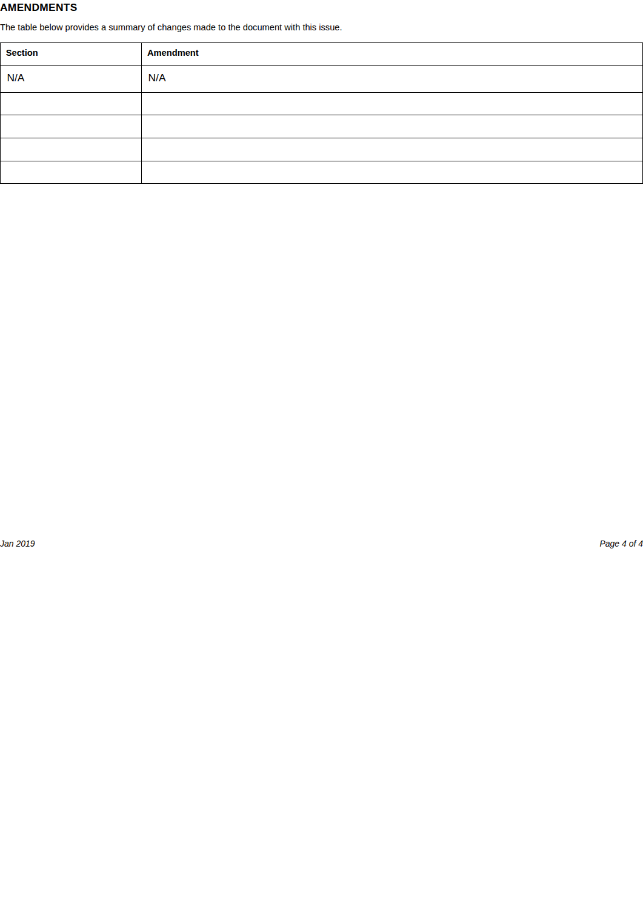AMENDMENTS
The table below provides a summary of changes made to the document with this issue.
| Section | Amendment |
| --- | --- |
| N/A | N/A |
Jan 2019 Page 4 of 4